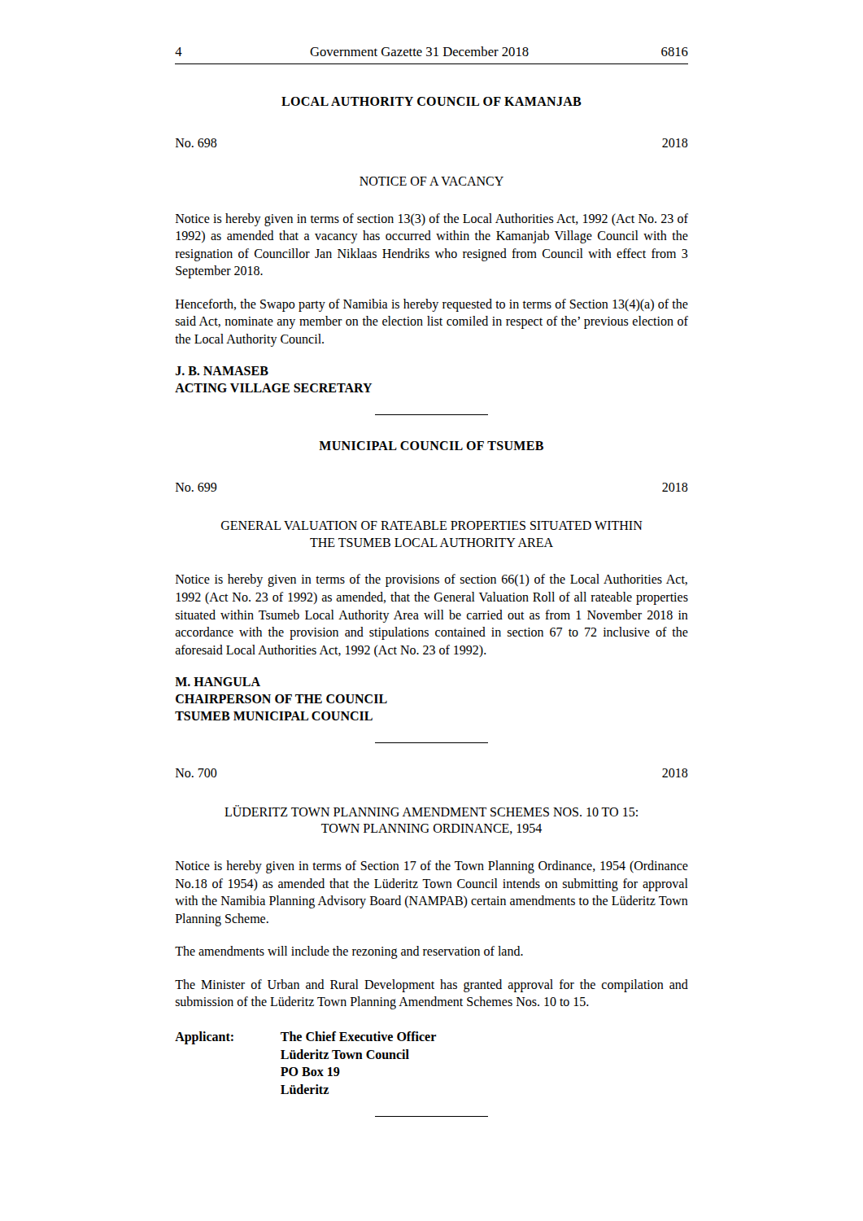4 Government Gazette 31 December 2018 6816
Local Authority Council of Kamanjab
No. 698 2018
Notice of a Vacancy
Notice is hereby given in terms of section 13(3) of the Local Authorities Act, 1992 (Act No. 23 of 1992) as amended that a vacancy has occurred within the Kamanjab Village Council with the resignation of Councillor Jan Niklaas Hendriks who resigned from Council with effect from 3 September 2018.
Henceforth, the Swapo party of Namibia is hereby requested to in terms of Section 13(4)(a) of the said Act, nominate any member on the election list comiled in respect of the’ previous election of the Local Authority Council.
J. B. Namaseb
Acting Village Secretary
Municipal Council of Tsumeb
No. 699 2018
General Valuation of Rateable Properties Situated Within
the Tsumeb Local Authority Area
Notice is hereby given in terms of the provisions of section 66(1) of the Local Authorities Act, 1992 (Act No. 23 of 1992) as amended, that the General Valuation Roll of all rateable properties situated within Tsumeb Local Authority Area will be carried out as from 1 November 2018 in accordance with the provision and stipulations contained in section 67 to 72 inclusive of the aforesaid Local Authorities Act, 1992 (Act No. 23 of 1992).
M. Hangula
Chairperson of the Council
Tsumeb Municipal Council
No. 700 2018
Lüderitz Town Planning Amendment Schemes Nos. 10 to 15:
Town Planning Ordinance, 1954
Notice is hereby given in terms of Section 17 of the Town Planning Ordinance, 1954 (Ordinance No.18 of 1954) as amended that the Lüderitz Town Council intends on submitting for approval with the Namibia Planning Advisory Board (NAMPAB) certain amendments to the Lüderitz Town Planning Scheme.
The amendments will include the rezoning and reservation of land.
The Minister of Urban and Rural Development has granted approval for the compilation and submission of the Lüderitz Town Planning Amendment Schemes Nos. 10 to 15.
Applicant:
The Chief Executive Officer
Lüderitz Town Council
PO Box 19
Lüderitz